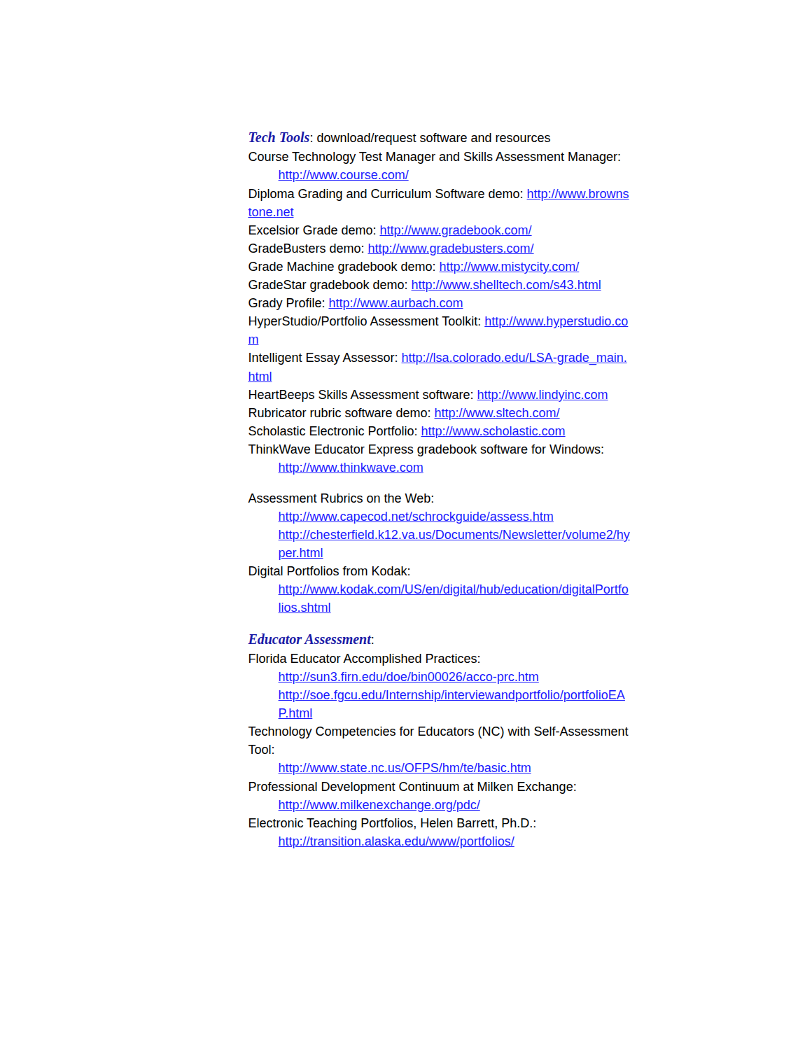Tech Tools: download/request software and resources
Course Technology Test Manager and Skills Assessment Manager:
http://www.course.com/
Diploma Grading and Curriculum Software demo: http://www.brownstone.net
Excelsior Grade demo: http://www.gradebook.com/
GradeBusters demo: http://www.gradebusters.com/
Grade Machine gradebook demo: http://www.mistycity.com/
GradeStar gradebook demo: http://www.shelltech.com/s43.html
Grady Profile: http://www.aurbach.com
HyperStudio/Portfolio Assessment Toolkit: http://www.hyperstudio.com
Intelligent Essay Assessor: http://lsa.colorado.edu/LSA-grade_main.html
HeartBeeps Skills Assessment software: http://www.lindyinc.com
Rubricator rubric software demo: http://www.sltech.com/
Scholastic Electronic Portfolio: http://www.scholastic.com
ThinkWave Educator Express gradebook software for Windows:
http://www.thinkwave.com
Assessment Rubrics on the Web:
http://www.capecod.net/schrockguide/assess.htm
http://chesterfield.k12.va.us/Documents/Newsletter/volume2/hyper.html
Digital Portfolios from Kodak:
http://www.kodak.com/US/en/digital/hub/education/digitalPortfolios.shtml
Educator Assessment:
Florida Educator Accomplished Practices:
http://sun3.firn.edu/doe/bin00026/acco-prc.htm
http://soe.fgcu.edu/Internship/interviewandportfolio/portfolioEAP.html
Technology Competencies for Educators (NC) with Self-Assessment Tool:
http://www.state.nc.us/OFPS/hm/te/basic.htm
Professional Development Continuum at Milken Exchange:
http://www.milkenexchange.org/pdc/
Electronic Teaching Portfolios, Helen Barrett, Ph.D.:
http://transition.alaska.edu/www/portfolios/